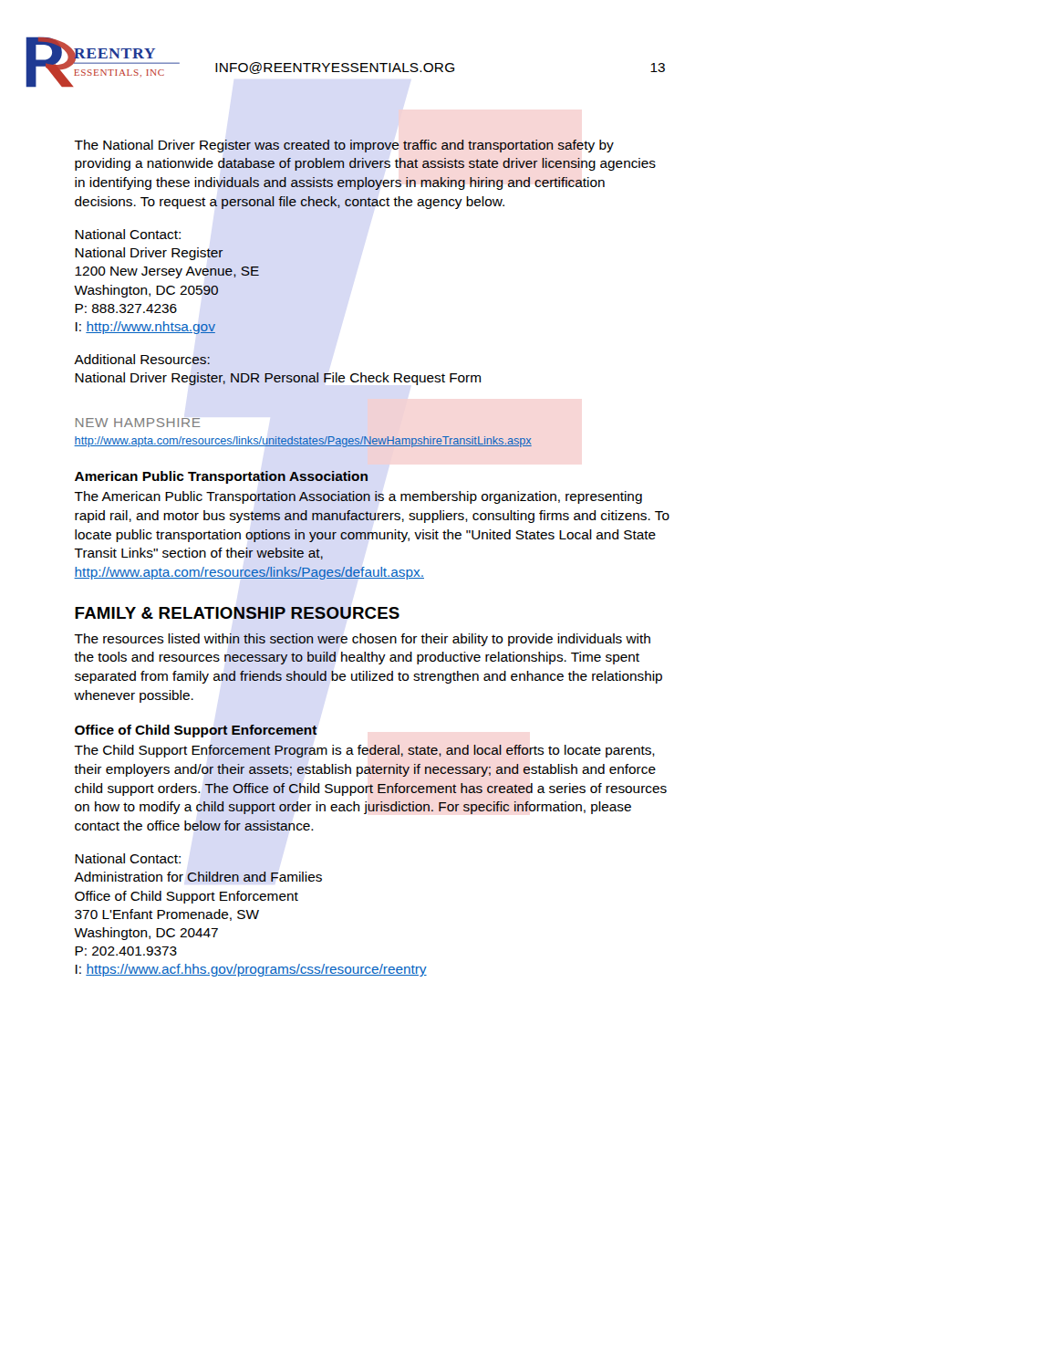REENTRY ESSENTIALS, INC
INFO@REENTRYESSENTIALS.ORG
13
The National Driver Register was created to improve traffic and transportation safety by providing a nationwide database of problem drivers that assists state driver licensing agencies in identifying these individuals and assists employers in making hiring and certification decisions. To request a personal file check, contact the agency below.
National Contact:
National Driver Register
1200 New Jersey Avenue, SE
Washington, DC 20590
P: 888.327.4236
I: http://www.nhtsa.gov
Additional Resources:
National Driver Register, NDR Personal File Check Request Form
NEW HAMPSHIRE
http://www.apta.com/resources/links/unitedstates/Pages/NewHampshireTransitLinks.aspx
American Public Transportation Association
The American Public Transportation Association is a membership organization, representing rapid rail, and motor bus systems and manufacturers, suppliers, consulting firms and citizens. To locate public transportation options in your community, visit the "United States Local and State Transit Links" section of their website at, http://www.apta.com/resources/links/Pages/default.aspx.
FAMILY & RELATIONSHIP RESOURCES
The resources listed within this section were chosen for their ability to provide individuals with the tools and resources necessary to build healthy and productive relationships. Time spent separated from family and friends should be utilized to strengthen and enhance the relationship whenever possible.
Office of Child Support Enforcement
The Child Support Enforcement Program is a federal, state, and local efforts to locate parents, their employers and/or their assets; establish paternity if necessary; and establish and enforce child support orders. The Office of Child Support Enforcement has created a series of resources on how to modify a child support order in each jurisdiction. For specific information, please contact the office below for assistance.
National Contact:
Administration for Children and Families
Office of Child Support Enforcement
370 L'Enfant Promenade, SW
Washington, DC 20447
P: 202.401.9373
I: https://www.acf.hhs.gov/programs/css/resource/reentry